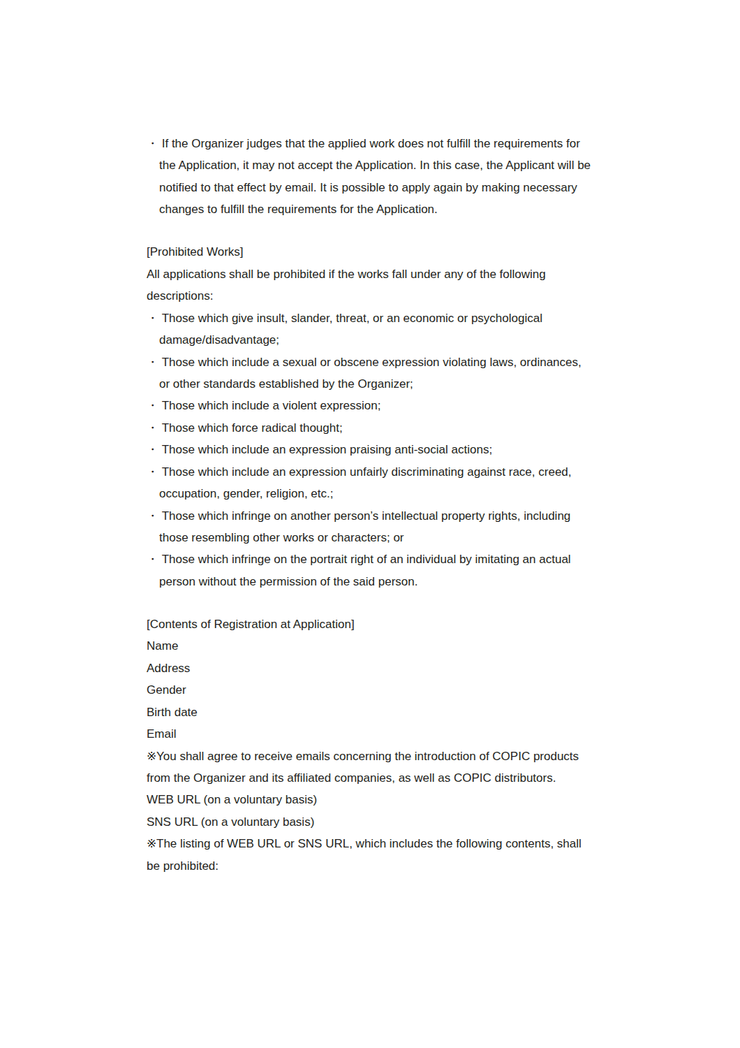・ If the Organizer judges that the applied work does not fulfill the requirements for the Application, it may not accept the Application. In this case, the Applicant will be notified to that effect by email. It is possible to apply again by making necessary changes to fulfill the requirements for the Application.
[Prohibited Works]
All applications shall be prohibited if the works fall under any of the following descriptions:
・ Those which give insult, slander, threat, or an economic or psychological damage/disadvantage;
・ Those which include a sexual or obscene expression violating laws, ordinances, or other standards established by the Organizer;
・ Those which include a violent expression;
・ Those which force radical thought;
・ Those which include an expression praising anti-social actions;
・ Those which include an expression unfairly discriminating against race, creed, occupation, gender, religion, etc.;
・ Those which infringe on another person’s intellectual property rights, including those resembling other works or characters; or
・ Those which infringe on the portrait right of an individual by imitating an actual person without the permission of the said person.
[Contents of Registration at Application]
Name
Address
Gender
Birth date
Email
※You shall agree to receive emails concerning the introduction of COPIC products from the Organizer and its affiliated companies, as well as COPIC distributors.
WEB URL (on a voluntary basis)
SNS URL (on a voluntary basis)
※The listing of WEB URL or SNS URL, which includes the following contents, shall be prohibited: